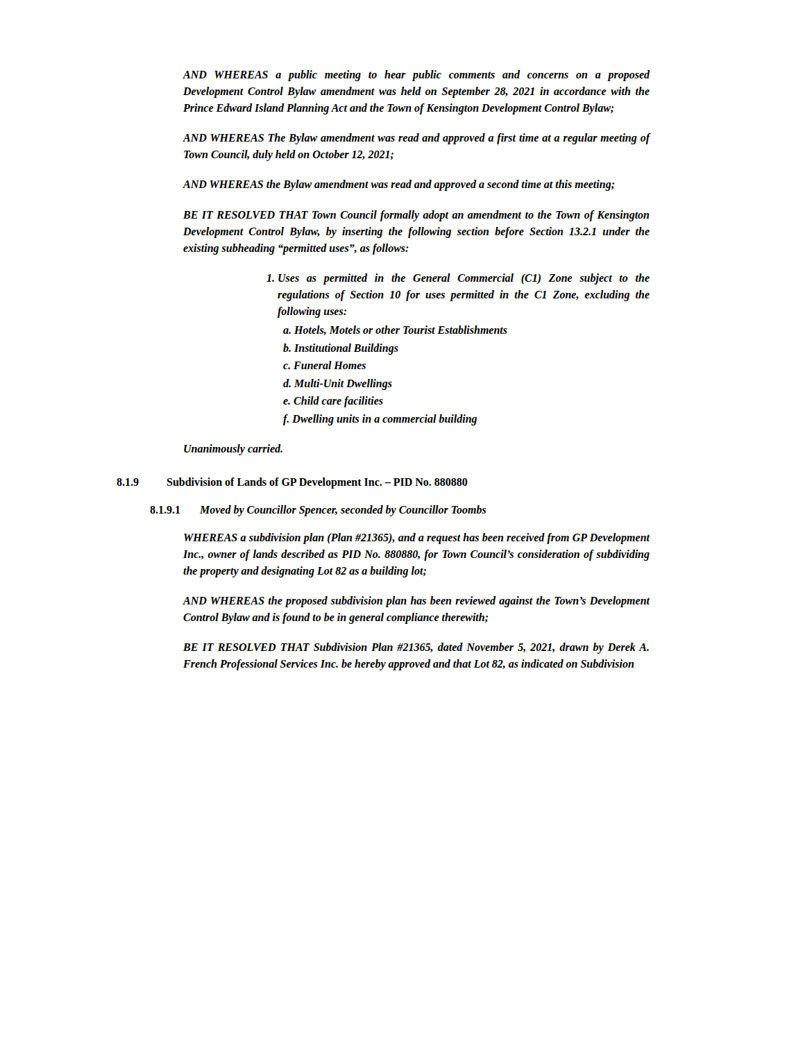AND WHEREAS a public meeting to hear public comments and concerns on a proposed Development Control Bylaw amendment was held on September 28, 2021 in accordance with the Prince Edward Island Planning Act and the Town of Kensington Development Control Bylaw;
AND WHEREAS The Bylaw amendment was read and approved a first time at a regular meeting of Town Council, duly held on October 12, 2021;
AND WHEREAS the Bylaw amendment was read and approved a second time at this meeting;
BE IT RESOLVED THAT Town Council formally adopt an amendment to the Town of Kensington Development Control Bylaw, by inserting the following section before Section 13.2.1 under the existing subheading “permitted uses”, as follows:
Uses as permitted in the General Commercial (C1) Zone subject to the regulations of Section 10 for uses permitted in the C1 Zone, excluding the following uses:
a. Hotels, Motels or other Tourist Establishments
b. Institutional Buildings
c. Funeral Homes
d. Multi-Unit Dwellings
e. Child care facilities
f. Dwelling units in a commercial building
Unanimously carried.
8.1.9 Subdivision of Lands of GP Development Inc. – PID No. 880880
8.1.9.1 Moved by Councillor Spencer, seconded by Councillor Toombs
WHEREAS a subdivision plan (Plan #21365), and a request has been received from GP Development Inc., owner of lands described as PID No. 880880, for Town Council’s consideration of subdividing the property and designating Lot 82 as a building lot;
AND WHEREAS the proposed subdivision plan has been reviewed against the Town’s Development Control Bylaw and is found to be in general compliance therewith;
BE IT RESOLVED THAT Subdivision Plan #21365, dated November 5, 2021, drawn by Derek A. French Professional Services Inc. be hereby approved and that Lot 82, as indicated on Subdivision